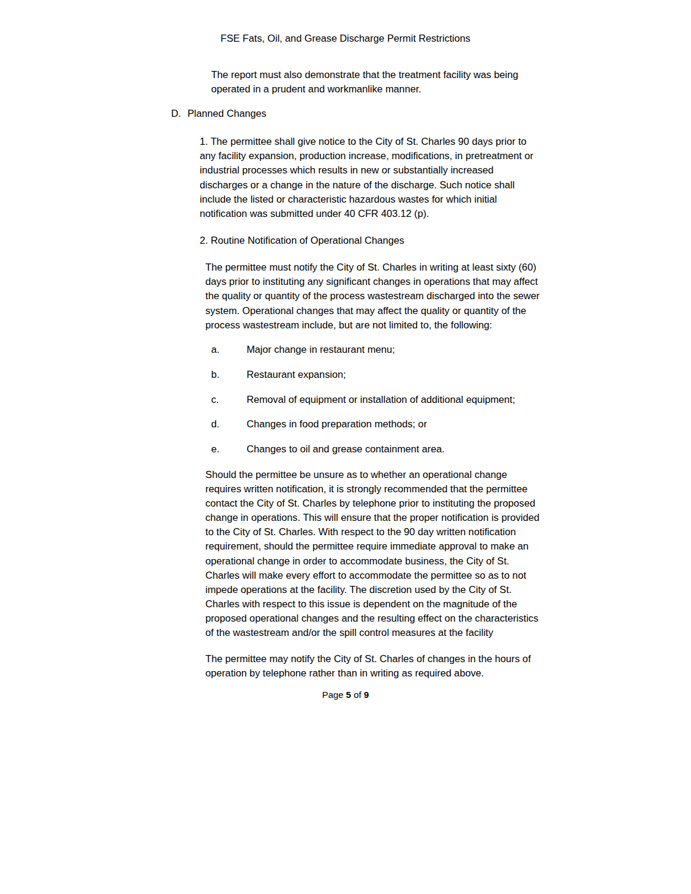FSE Fats, Oil, and Grease Discharge Permit Restrictions
The report must also demonstrate that the treatment facility was being operated in a prudent and workmanlike manner.
D. Planned Changes
1. The permittee shall give notice to the City of St. Charles 90 days prior to any facility expansion, production increase, modifications, in pretreatment or industrial processes which results in new or substantially increased discharges or a change in the nature of the discharge. Such notice shall include the listed or characteristic hazardous wastes for which initial notification was submitted under 40 CFR 403.12 (p).
2. Routine Notification of Operational Changes
The permittee must notify the City of St. Charles in writing at least sixty (60) days prior to instituting any significant changes in operations that may affect the quality or quantity of the process wastestream discharged into the sewer system. Operational changes that may affect the quality or quantity of the process wastestream include, but are not limited to, the following:
a. Major change in restaurant menu;
b. Restaurant expansion;
c. Removal of equipment or installation of additional equipment;
d. Changes in food preparation methods; or
e. Changes to oil and grease containment area.
Should the permittee be unsure as to whether an operational change requires written notification, it is strongly recommended that the permittee contact the City of St. Charles by telephone prior to instituting the proposed change in operations. This will ensure that the proper notification is provided to the City of St. Charles. With respect to the 90 day written notification requirement, should the permittee require immediate approval to make an operational change in order to accommodate business, the City of St. Charles will make every effort to accommodate the permittee so as to not impede operations at the facility. The discretion used by the City of St. Charles with respect to this issue is dependent on the magnitude of the proposed operational changes and the resulting effect on the characteristics of the wastestream and/or the spill control measures at the facility
The permittee may notify the City of St. Charles of changes in the hours of operation by telephone rather than in writing as required above.
Page 5 of 9